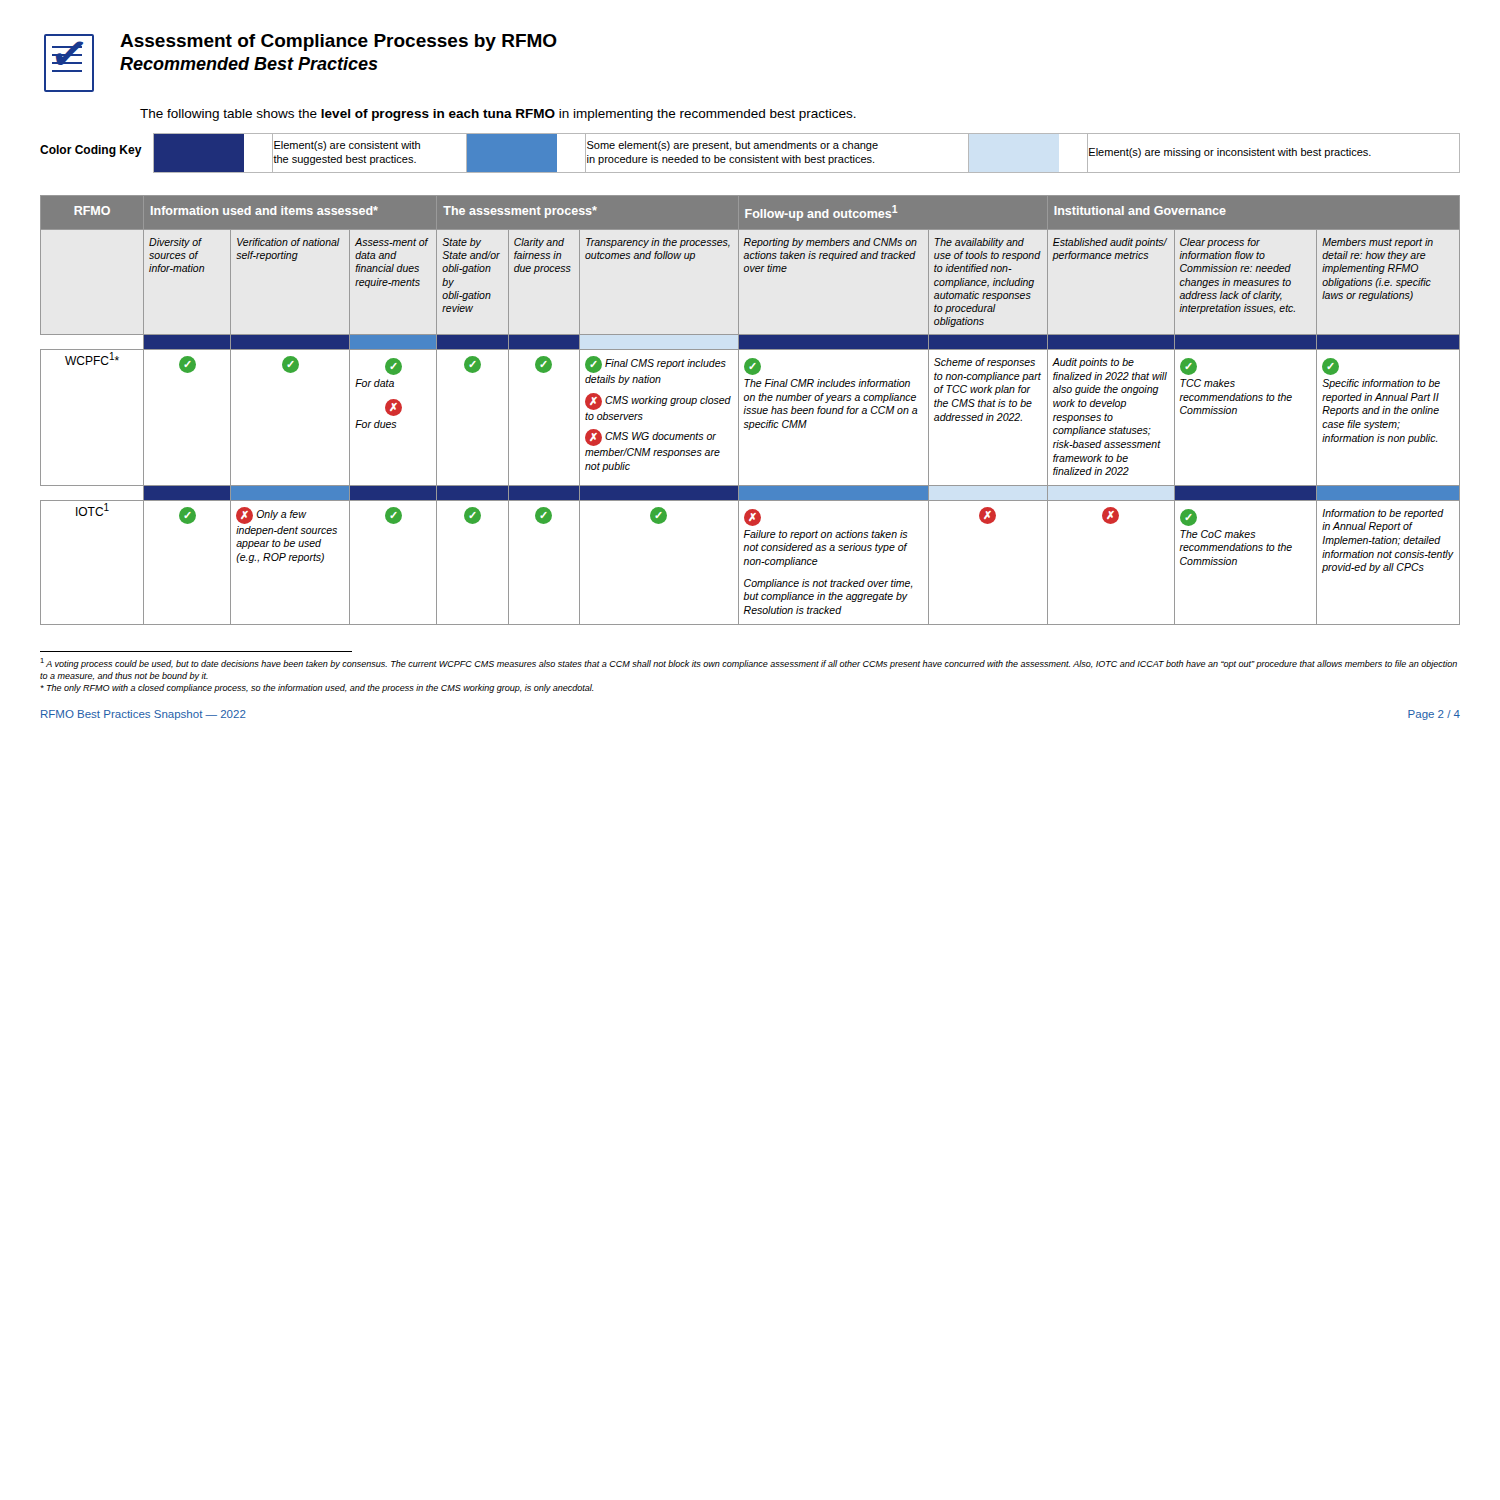✓
Assessment of Compliance Processes by RFMO
Recommended Best Practices
The following table shows the level of progress in each tuna RFMO in implementing the recommended best practices.
Color Coding Key
| | Element(s) are consistent with the suggested best practices. | | Some element(s) are present, but amendments or a change in procedure is needed to be consistent with best practices. | | Element(s) are missing or inconsistent with best practices. |
| RFMO | Information used and items assessed* | The assessment process* | Follow-up and outcomes 1 | Institutional and Governance |
| --- | --- | --- | --- | --- |
| | Diversity of sources of infor‑mation | Verification of national self-reporting | Assess‑ment of data and financial dues require‑ments | State by State and/or obli‑gation by obli‑gation review | Clarity and fairness in due process | Transparency in the processes, outcomes and follow up | Reporting by members and CNMs on actions taken is required and tracked over time | The availability and use of tools to respond to identified non-compliance, including automatic responses to procedural obligations | Established audit points/ performance metrics | Clear process for information flow to Commission re: needed changes in measures to address lack of clarity, interpretation issues, etc. | Members must report in detail re: how they are implementing RFMO obligations (i.e. specific laws or regulations) |
| WCPFC 1 * | ✓ | ✓ | ✓ For data ✗ For dues | ✓ | ✓ | ✓ Final CMS report includes details by nation ✗ CMS working group closed to observers ✗ CMS WG documents or member/CNM responses are not public | ✓ The Final CMR includes information on the number of years a compliance issue has been found for a CCM on a specific CMM | Scheme of responses to non-compliance part of TCC work plan for the CMS that is to be addressed in 2022. | Audit points to be finalized in 2022 that will also guide the ongoing work to develop responses to compliance statuses; risk-based assessment framework to be finalized in 2022 | ✓ TCC makes recommendations to the Commission | ✓ Specific information to be reported in Annual Part II Reports and in the online case file system; information is non public. |
| IOTC 1 | ✓ | ✗ Only a few indepen‑dent sources appear to be used (e.g., ROP reports) | ✓ | ✓ | ✓ | ✓ | ✗ Failure to report on actions taken is not considered as a serious type of non-compliance Compliance is not tracked over time, but compliance in the aggregate by Resolution is tracked | ✗ | ✗ | ✓ The CoC makes recommendations to the Commission | Information to be reported in Annual Report of Implemen‑tation; detailed information not consis‑tently provid‑ed by all CPCs |
1 A voting process could be used, but to date decisions have been taken by consensus. The current WCPFC CMS measures also states that a CCM shall not block its own compliance assessment if all other CCMs present have concurred with the assessment. Also, IOTC and ICCAT both have an “opt out” procedure that allows members to file an objection to a measure, and thus not be bound by it.
* The only RFMO with a closed compliance process, so the information used, and the process in the CMS working group, is only anecdotal.
RFMO Best Practices Snapshot — 2022
Page 2 / 4